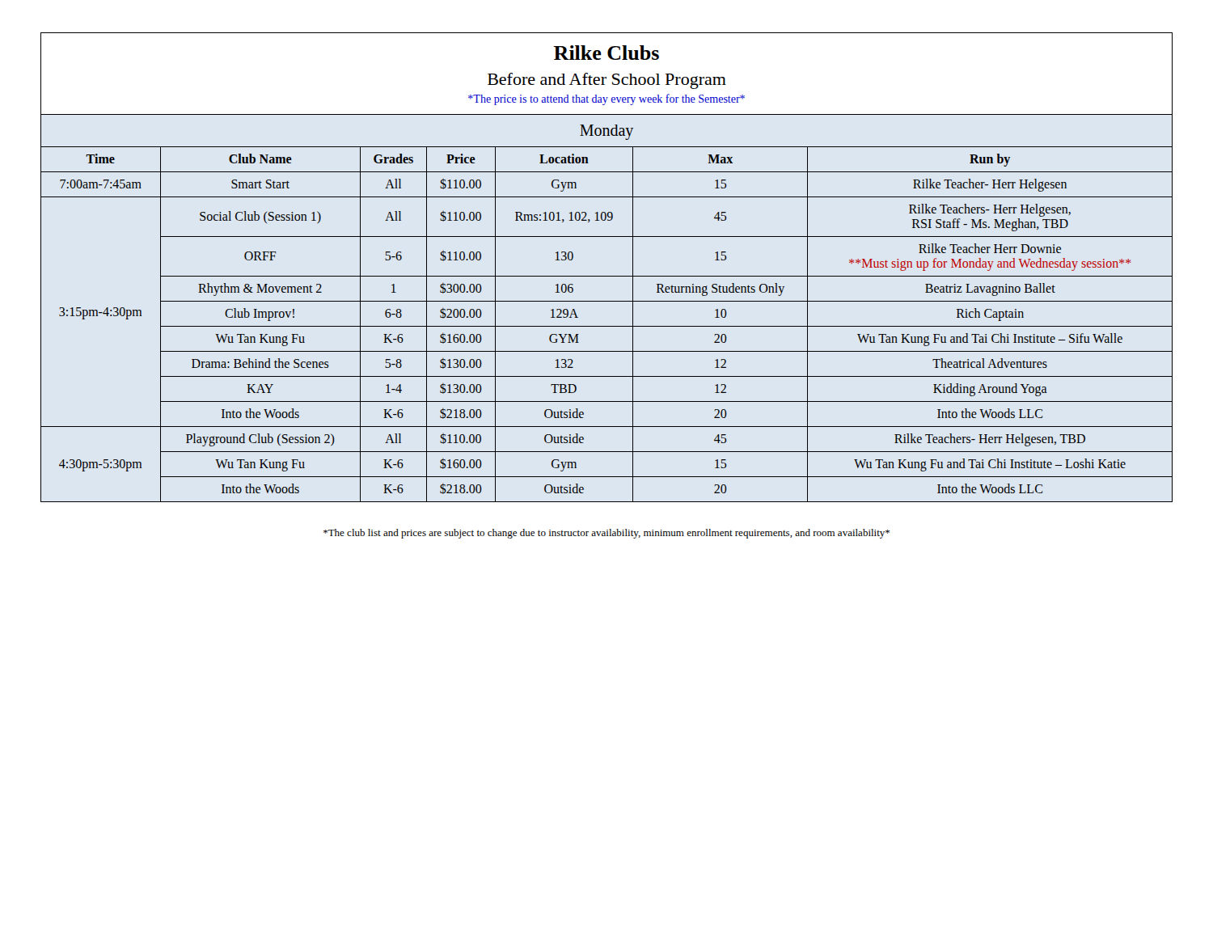| Rilke Clubs Before and After School Program *The price is to attend that day every week for the Semester* |
| Monday |
| Time | Club Name | Grades | Price | Location | Max | Run by |
| 7:00am-7:45am | Smart Start | All | $110.00 | Gym | 15 | Rilke Teacher- Herr Helgesen |
| 3:15pm-4:30pm | Social Club (Session 1) | All | $110.00 | Rms:101, 102, 109 | 45 | Rilke Teachers- Herr Helgesen, RSI Staff - Ms. Meghan, TBD |
| ORFF | 5-6 | $110.00 | 130 | 15 | Rilke Teacher Herr Downie **Must sign up for Monday and Wednesday session** |
| Rhythm & Movement 2 | 1 | $300.00 | 106 | Returning Students Only | Beatriz Lavagnino Ballet |
| Club Improv! | 6-8 | $200.00 | 129A | 10 | Rich Captain |
| Wu Tan Kung Fu | K-6 | $160.00 | GYM | 20 | Wu Tan Kung Fu and Tai Chi Institute – Sifu Walle |
| Drama: Behind the Scenes | 5-8 | $130.00 | 132 | 12 | Theatrical Adventures |
| KAY | 1-4 | $130.00 | TBD | 12 | Kidding Around Yoga |
| Into the Woods | K-6 | $218.00 | Outside | 20 | Into the Woods LLC |
| 4:30pm-5:30pm | Playground Club (Session 2) | All | $110.00 | Outside | 45 | Rilke Teachers- Herr Helgesen, TBD |
| Wu Tan Kung Fu | K-6 | $160.00 | Gym | 15 | Wu Tan Kung Fu and Tai Chi Institute – Loshi Katie |
| Into the Woods | K-6 | $218.00 | Outside | 20 | Into the Woods LLC |
*The club list and prices are subject to change due to instructor availability, minimum enrollment requirements, and room availability*